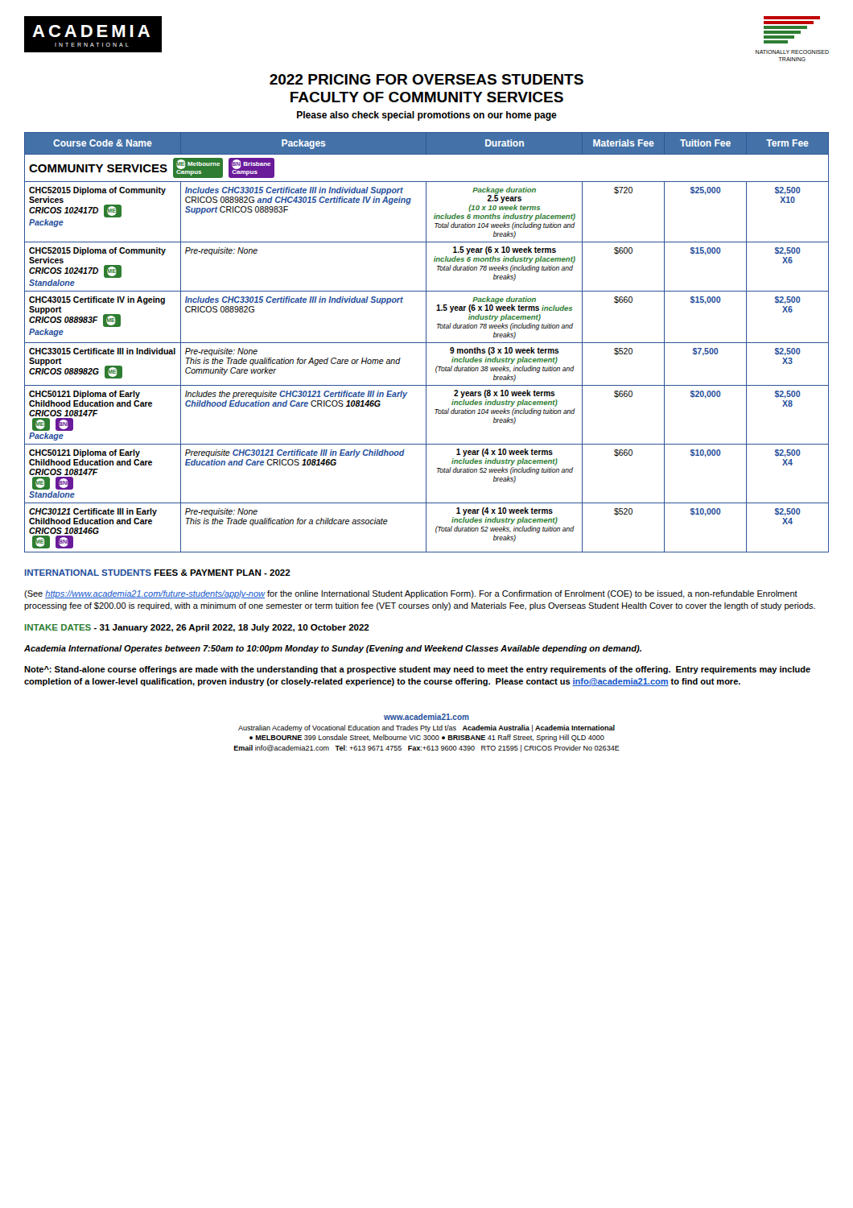ACADEMIAINTERNATIONAL
NATIONALLY RECOGNISED
TRAINING
2022 PRICING FOR OVERSEAS STUDENTS
FACULTY OF COMMUNITY SERVICES
Please also check special promotions on our home page
| Course Code & Name | Packages | Duration | Materials Fee | Tuition Fee | Term Fee |
| --- | --- | --- | --- | --- | --- |
| COMMUNITY SERVICES MEL Melbourne Campus BNE Brisbane Campus |
| CHC52015 Diploma of Community Services CRICOS 102417D MEL Package | Includes CHC33015 Certificate III in Individual Support CRICOS 088982G and CHC43015 Certificate IV in Ageing Support CRICOS 088983F | Package duration 2.5 years (10 x 10 week terms includes 6 months industry placement) Total duration 104 weeks (including tuition and breaks) | $720 | $25,000 | $2,500 X10 |
| CHC52015 Diploma of Community Services CRICOS 102417D MEL Standalone | Pre-requisite: None | 1.5 year (6 x 10 week terms includes 6 months industry placement) Total duration 78 weeks (including tuition and breaks) | $600 | $15,000 | $2,500 X6 |
| CHC43015 Certificate IV in Ageing Support CRICOS 088983F MEL Package | Includes CHC33015 Certificate III in Individual Support CRICOS 088982G | Package duration 1.5 year (6 x 10 week terms includes industry placement) Total duration 78 weeks (including tuition and breaks) | $660 | $15,000 | $2,500 X6 |
| CHC33015 Certificate III in Individual Support CRICOS 088982G MEL | Pre-requisite: None This is the Trade qualification for Aged Care or Home and Community Care worker | 9 months (3 x 10 week terms includes industry placement) (Total duration 38 weeks, including tuition and breaks) | $520 | $7,500 | $2,500 X3 |
| CHC50121 Diploma of Early Childhood Education and Care CRICOS 108147F MEL BNE Package | Includes the prerequisite CHC30121 Certificate III in Early Childhood Education and Care CRICOS 108146G | 2 years (8 x 10 week terms includes industry placement) Total duration 104 weeks (including tuition and breaks) | $660 | $20,000 | $2,500 X8 |
| CHC50121 Diploma of Early Childhood Education and Care CRICOS 108147F MEL BNE Standalone | Prerequisite CHC30121 Certificate III in Early Childhood Education and Care CRICOS 108146G | 1 year (4 x 10 week terms includes industry placement) Total duration 52 weeks (including tuition and breaks) | $660 | $10,000 | $2,500 X4 |
| CHC30121 Certificate III in Early Childhood Education and Care CRICOS 108146G MEL BNE | Pre-requisite: None This is the Trade qualification for a childcare associate | 1 year (4 x 10 week terms includes industry placement) (Total duration 52 weeks, including tuition and breaks) | $520 | $10,000 | $2,500 X4 |
INTERNATIONAL STUDENTS FEES & PAYMENT PLAN - 2022
(See https://www.academia21.com/future-students/apply-now for the online International Student Application Form). For a Confirmation of Enrolment (COE) to be issued, a non-refundable Enrolment processing fee of $200.00 is required, with a minimum of one semester or term tuition fee (VET courses only) and Materials Fee, plus Overseas Student Health Cover to cover the length of study periods.
INTAKE DATES - 31 January 2022, 26 April 2022, 18 July 2022, 10 October 2022
Academia International Operates between 7:50am to 10:00pm Monday to Sunday (Evening and Weekend Classes Available depending on demand).
Note^: Stand-alone course offerings are made with the understanding that a prospective student may need to meet the entry requirements of the offering. Entry requirements may include completion of a lower-level qualification, proven industry (or closely-related experience) to the course offering. Please contact us info@academia21.com to find out more.
www.academia21.com
Australian Academy of Vocational Education and Trades Pty Ltd t/as Academia Australia | Academia International
● MELBOURNE 399 Lonsdale Street, Melbourne VIC 3000 ● BRISBANE 41 Raff Street, Spring Hill QLD 4000
Email info@academia21.com Tel: +613 9671 4755 Fax:+613 9600 4390 RTO 21595 | CRICOS Provider No 02634E